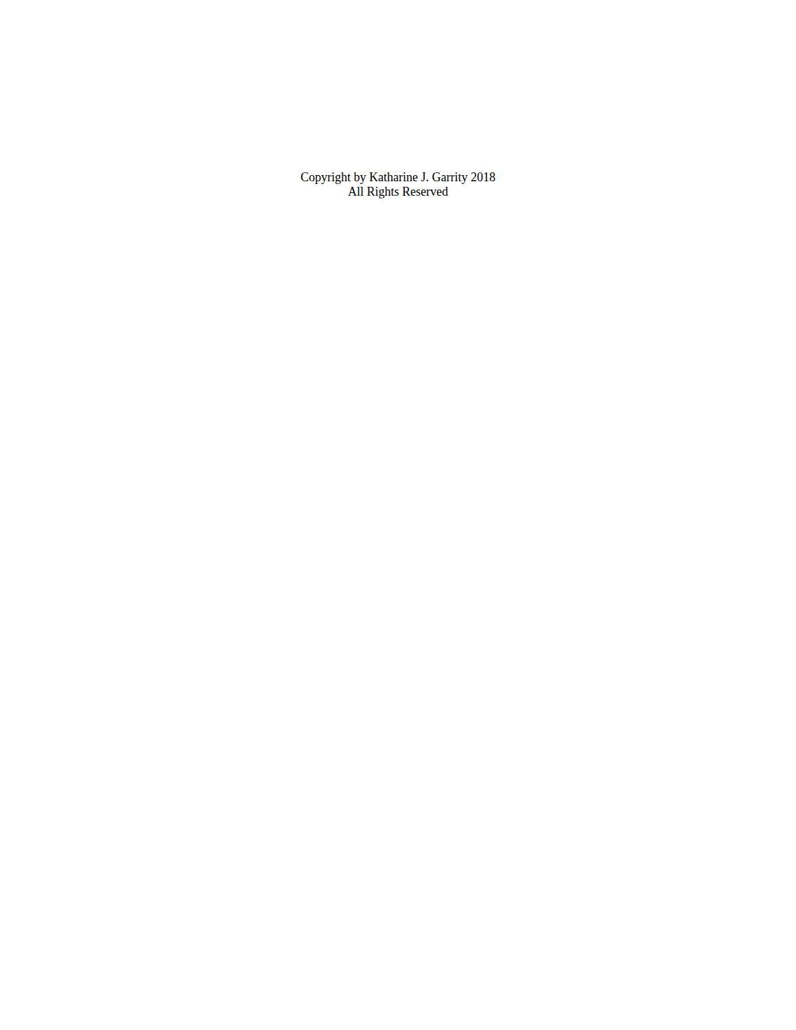Copyright by Katharine J. Garrity 2018
All Rights Reserved